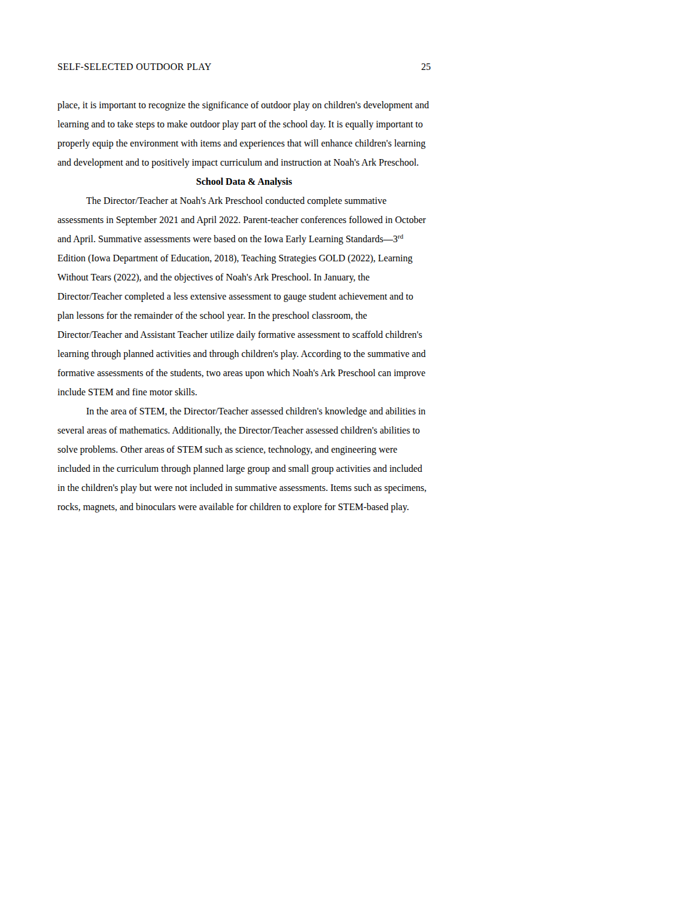Self-Selected Outdoor Play 25
place, it is important to recognize the significance of outdoor play on children's development and learning and to take steps to make outdoor play part of the school day. It is equally important to properly equip the environment with items and experiences that will enhance children's learning and development and to positively impact curriculum and instruction at Noah's Ark Preschool.
School Data & Analysis
The Director/Teacher at Noah's Ark Preschool conducted complete summative assessments in September 2021 and April 2022. Parent-teacher conferences followed in October and April. Summative assessments were based on the Iowa Early Learning Standards—3rd Edition (Iowa Department of Education, 2018), Teaching Strategies GOLD (2022), Learning Without Tears (2022), and the objectives of Noah's Ark Preschool. In January, the Director/Teacher completed a less extensive assessment to gauge student achievement and to plan lessons for the remainder of the school year. In the preschool classroom, the Director/Teacher and Assistant Teacher utilize daily formative assessment to scaffold children's learning through planned activities and through children's play. According to the summative and formative assessments of the students, two areas upon which Noah's Ark Preschool can improve include STEM and fine motor skills.
In the area of STEM, the Director/Teacher assessed children's knowledge and abilities in several areas of mathematics. Additionally, the Director/Teacher assessed children's abilities to solve problems. Other areas of STEM such as science, technology, and engineering were included in the curriculum through planned large group and small group activities and included in the children's play but were not included in summative assessments. Items such as specimens, rocks, magnets, and binoculars were available for children to explore for STEM-based play.